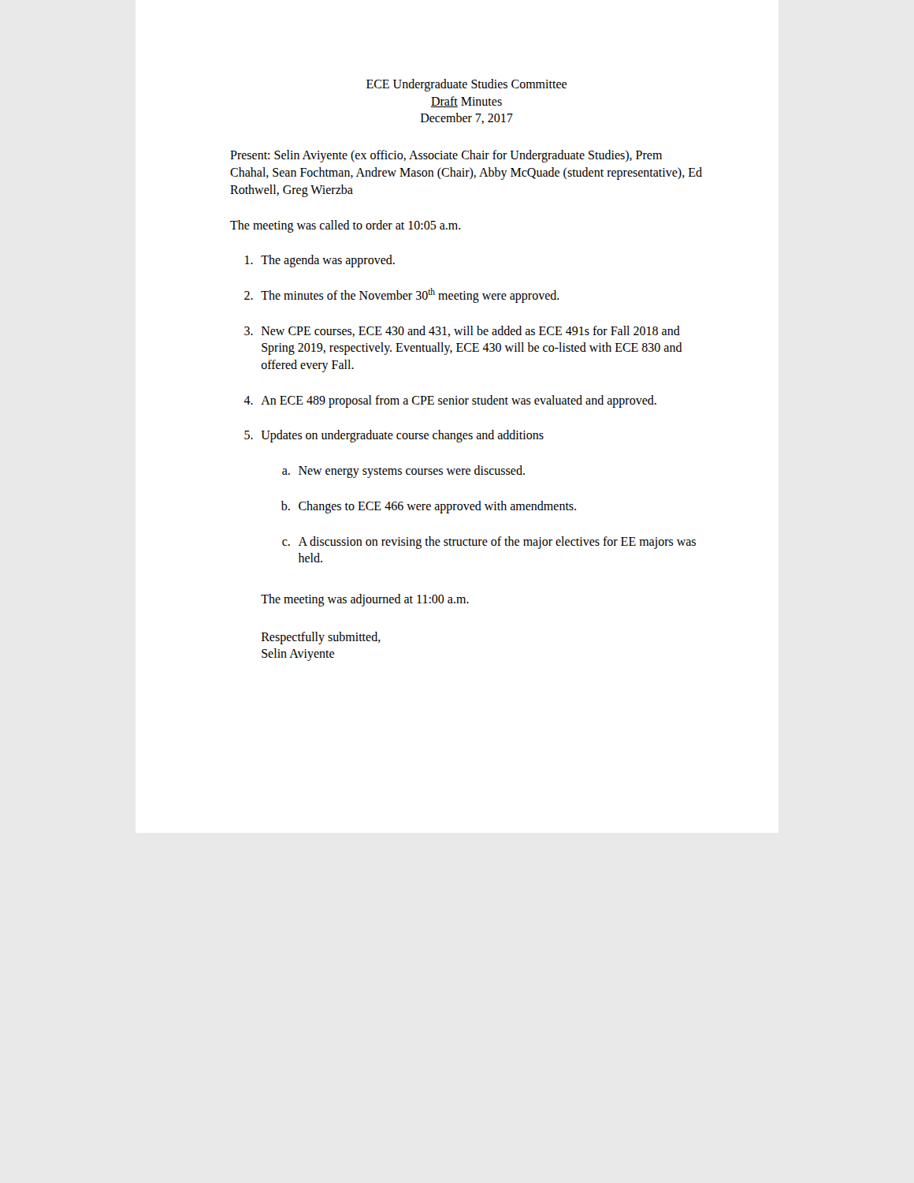ECE Undergraduate Studies Committee
Draft Minutes
December 7, 2017
Present: Selin Aviyente (ex officio, Associate Chair for Undergraduate Studies), Prem Chahal, Sean Fochtman, Andrew Mason (Chair), Abby McQuade (student representative), Ed Rothwell, Greg Wierzba
The meeting was called to order at 10:05 a.m.
The agenda was approved.
The minutes of the November 30th meeting were approved.
New CPE courses, ECE 430 and 431, will be added as ECE 491s for Fall 2018 and Spring 2019, respectively. Eventually, ECE 430 will be co-listed with ECE 830 and offered every Fall.
An ECE 489 proposal from a CPE senior student was evaluated and approved.
Updates on undergraduate course changes and additions
New energy systems courses were discussed.
Changes to ECE 466 were approved with amendments.
A discussion on revising the structure of the major electives for EE majors was held.
The meeting was adjourned at 11:00 a.m.
Respectfully submitted,
Selin Aviyente